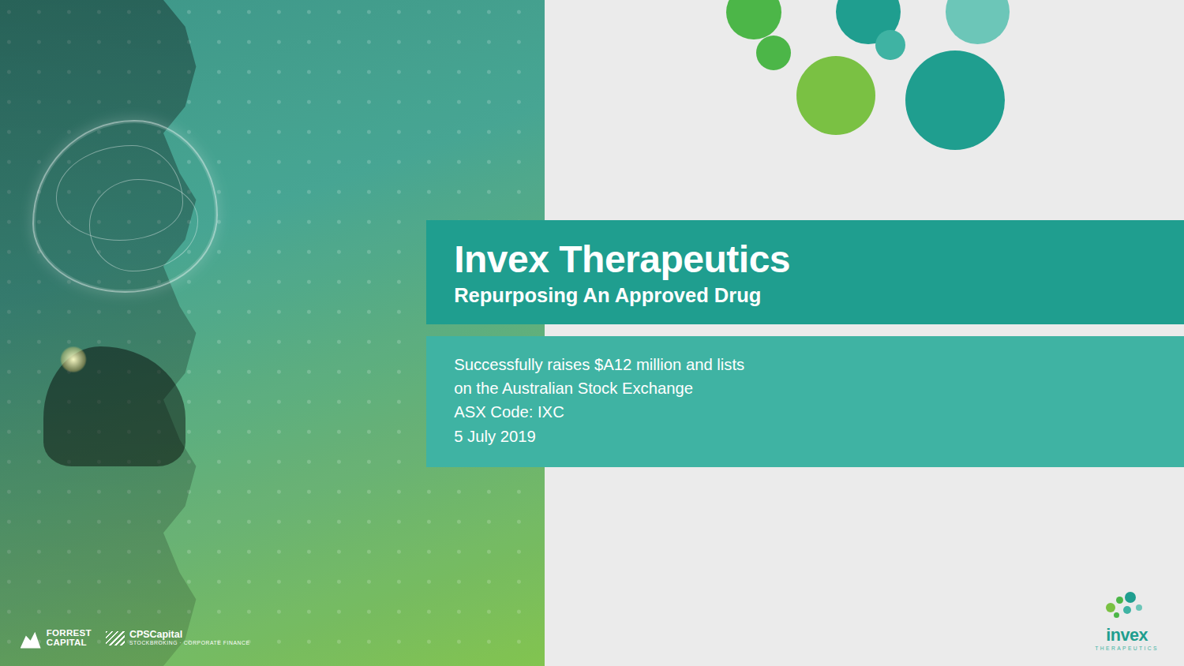Invex Therapeutics
Repurposing An Approved Drug
Successfully raises $A12 million and lists
on the Australian Stock Exchange
ASX Code: IXC
5 July 2019
FORREST CAPITAL
CPSCapitalSTOCKBROKING · CORPORATE FINANCE
invex
THERAPEUTICS